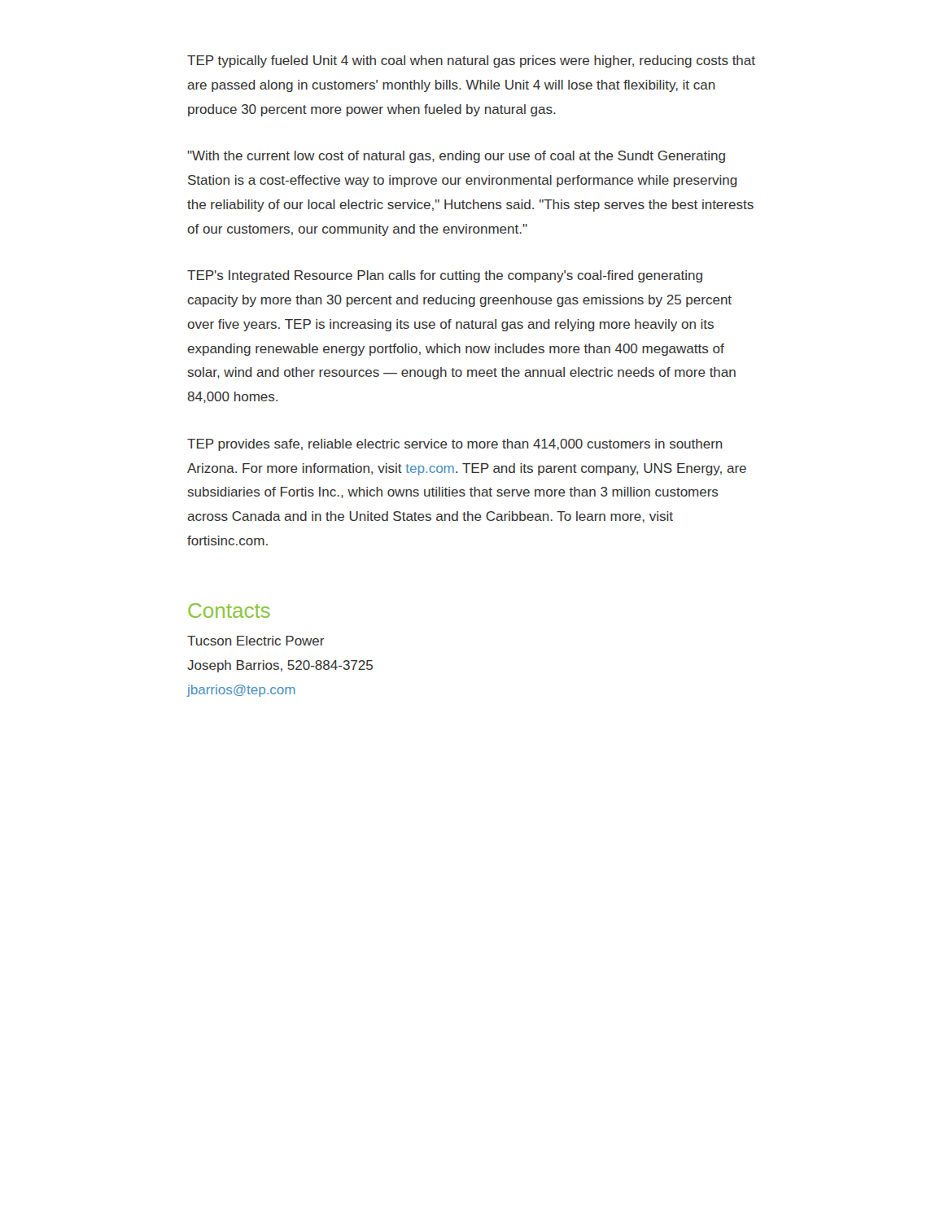TEP typically fueled Unit 4 with coal when natural gas prices were higher, reducing costs that are passed along in customers' monthly bills. While Unit 4 will lose that flexibility, it can produce 30 percent more power when fueled by natural gas.
"With the current low cost of natural gas, ending our use of coal at the Sundt Generating Station is a cost-effective way to improve our environmental performance while preserving the reliability of our local electric service," Hutchens said. "This step serves the best interests of our customers, our community and the environment."
TEP's Integrated Resource Plan calls for cutting the company's coal-fired generating capacity by more than 30 percent and reducing greenhouse gas emissions by 25 percent over five years. TEP is increasing its use of natural gas and relying more heavily on its expanding renewable energy portfolio, which now includes more than 400 megawatts of solar, wind and other resources — enough to meet the annual electric needs of more than 84,000 homes.
TEP provides safe, reliable electric service to more than 414,000 customers in southern Arizona. For more information, visit tep.com. TEP and its parent company, UNS Energy, are subsidiaries of Fortis Inc., which owns utilities that serve more than 3 million customers across Canada and in the United States and the Caribbean. To learn more, visit fortisinc.com.
Contacts
Tucson Electric Power
Joseph Barrios, 520-884-3725
jbarrios@tep.com